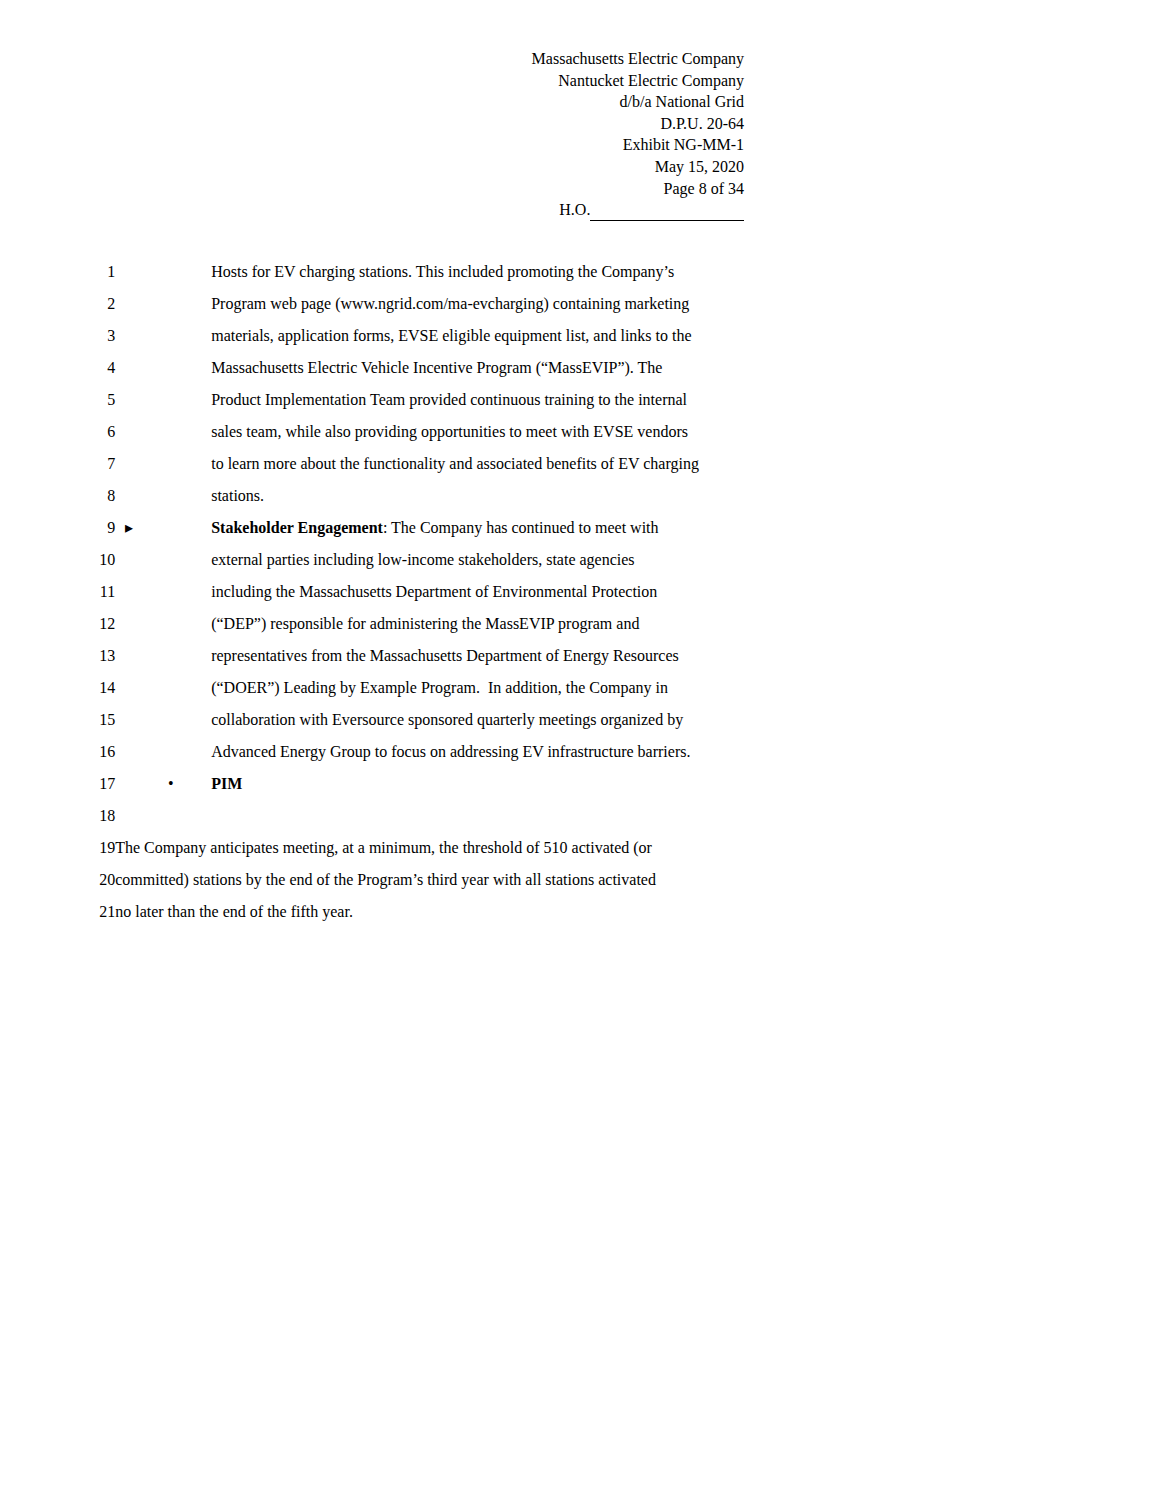Massachusetts Electric Company
Nantucket Electric Company
d/b/a National Grid
D.P.U. 20-64
Exhibit NG-MM-1
May 15, 2020
Page 8 of 34
H.O.
| 1 | Hosts for EV charging stations. This included promoting the Company’s |
| 2 | Program web page (www.ngrid.com/ma-evcharging) containing marketing |
| 3 | materials, application forms, EVSE eligible equipment list, and links to the |
| 4 | Massachusetts Electric Vehicle Incentive Program (“MassEVIP”). The |
| 5 | Product Implementation Team provided continuous training to the internal |
| 6 | sales team, while also providing opportunities to meet with EVSE vendors |
| 7 | to learn more about the functionality and associated benefits of EV charging |
| 8 | stations. |
| 9 | ▸ Stakeholder Engagement : The Company has continued to meet with |
| 10 | external parties including low-income stakeholders, state agencies |
| 11 | including the Massachusetts Department of Environmental Protection |
| 12 | (“DEP”) responsible for administering the MassEVIP program and |
| 13 | representatives from the Massachusetts Department of Energy Resources |
| 14 | (“DOER”) Leading by Example Program. In addition, the Company in |
| 15 | collaboration with Eversource sponsored quarterly meetings organized by |
| 16 | Advanced Energy Group to focus on addressing EV infrastructure barriers. |
| 17 | • PIM |
| 18 | |
| 19 | The Company anticipates meeting, at a minimum, the threshold of 510 activated (or |
| 20 | committed) stations by the end of the Program’s third year with all stations activated |
| 21 | no later than the end of the fifth year. |